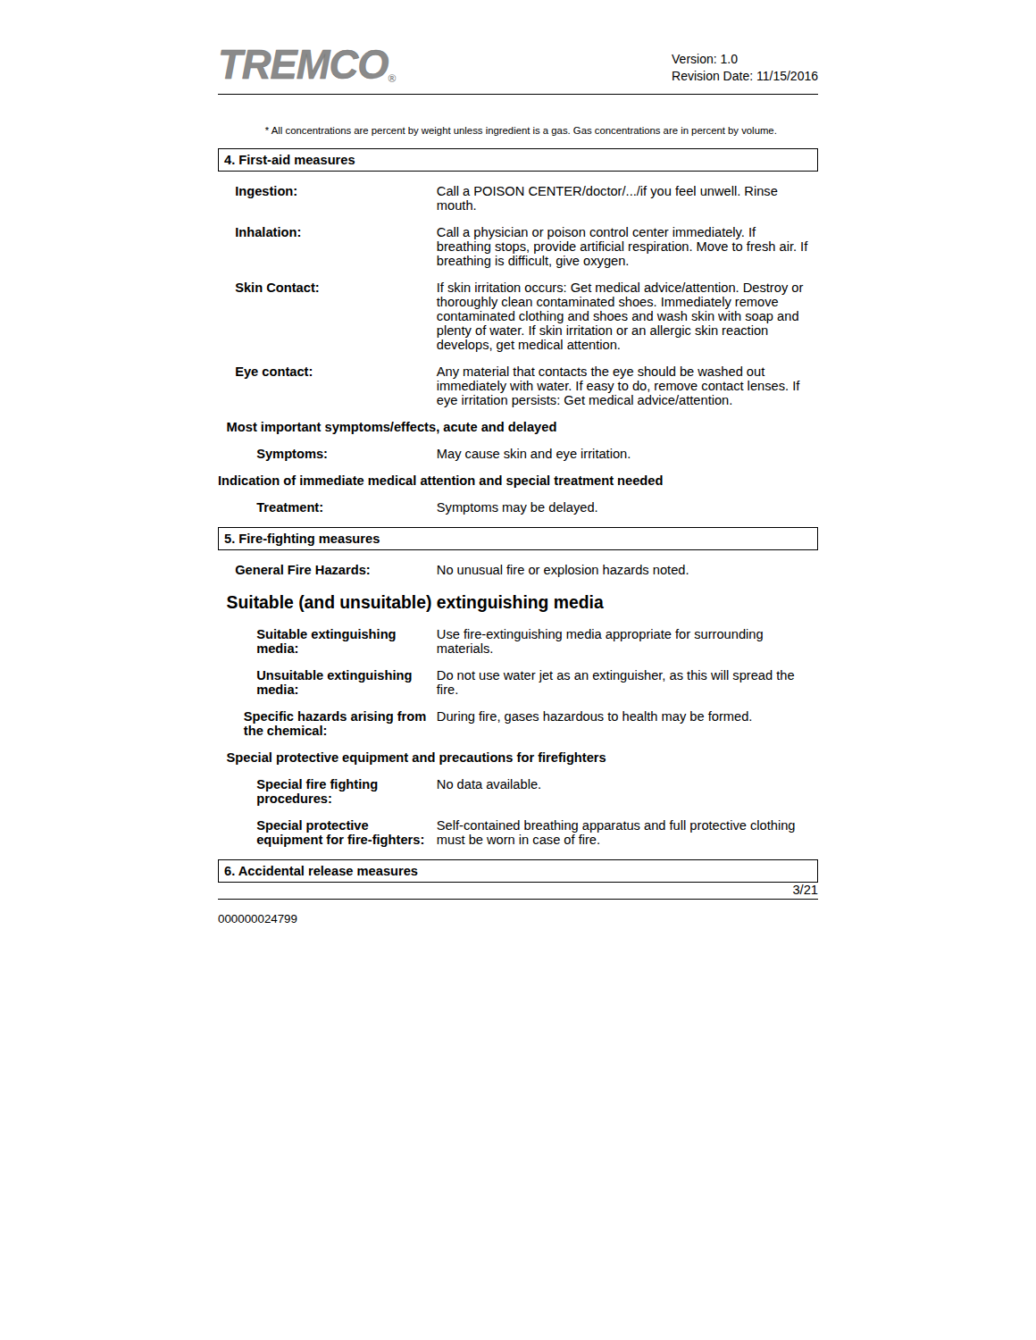TREMCO®
Version: 1.0
Revision Date: 11/15/2016
* All concentrations are percent by weight unless ingredient is a gas. Gas concentrations are in percent by volume.
4. First-aid measures
Ingestion:
Call a POISON CENTER/doctor/.../if you feel unwell. Rinse mouth.
Inhalation:
Call a physician or poison control center immediately. If breathing stops, provide artificial respiration. Move to fresh air. If breathing is difficult, give oxygen.
Skin Contact:
If skin irritation occurs: Get medical advice/attention. Destroy or thoroughly clean contaminated shoes. Immediately remove contaminated clothing and shoes and wash skin with soap and plenty of water. If skin irritation or an allergic skin reaction develops, get medical attention.
Eye contact:
Any material that contacts the eye should be washed out immediately with water. If easy to do, remove contact lenses. If eye irritation persists: Get medical advice/attention.
Most important symptoms/effects, acute and delayed
Symptoms:
May cause skin and eye irritation.
Indication of immediate medical attention and special treatment needed
Treatment:
Symptoms may be delayed.
5. Fire-fighting measures
General Fire Hazards:
No unusual fire or explosion hazards noted.
Suitable (and unsuitable) extinguishing media
Suitable extinguishing media:
Use fire-extinguishing media appropriate for surrounding materials.
Unsuitable extinguishing media:
Do not use water jet as an extinguisher, as this will spread the fire.
Specific hazards arising from the chemical:
During fire, gases hazardous to health may be formed.
Special protective equipment and precautions for firefighters
Special fire fighting procedures:
No data available.
Special protective equipment for fire-fighters:
Self-contained breathing apparatus and full protective clothing must be worn in case of fire.
6. Accidental release measures
3/21
000000024799